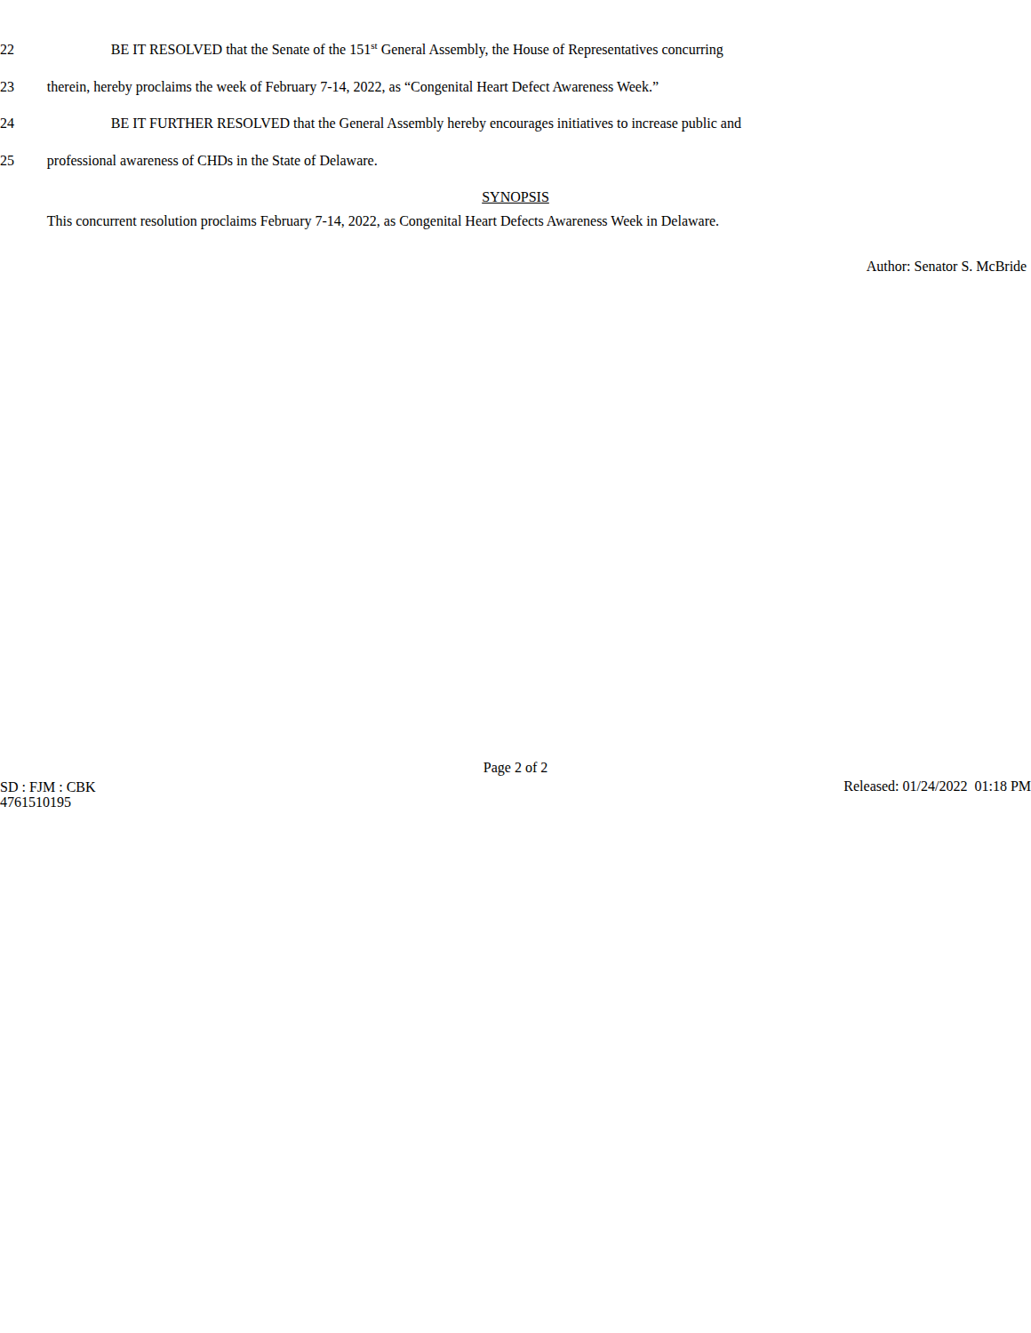22
BE IT RESOLVED that the Senate of the 151st General Assembly, the House of Representatives concurring
23
therein, hereby proclaims the week of February 7-14, 2022, as “Congenital Heart Defect Awareness Week.”
24
BE IT FURTHER RESOLVED that the General Assembly hereby encourages initiatives to increase public and
25
professional awareness of CHDs in the State of Delaware.
SYNOPSIS
This concurrent resolution proclaims February 7-14, 2022, as Congenital Heart Defects Awareness Week in Delaware.
Author: Senator S. McBride
Page 2 of 2
SD : FJM : CBK
4761510195
Released: 01/24/2022 01:18 PM